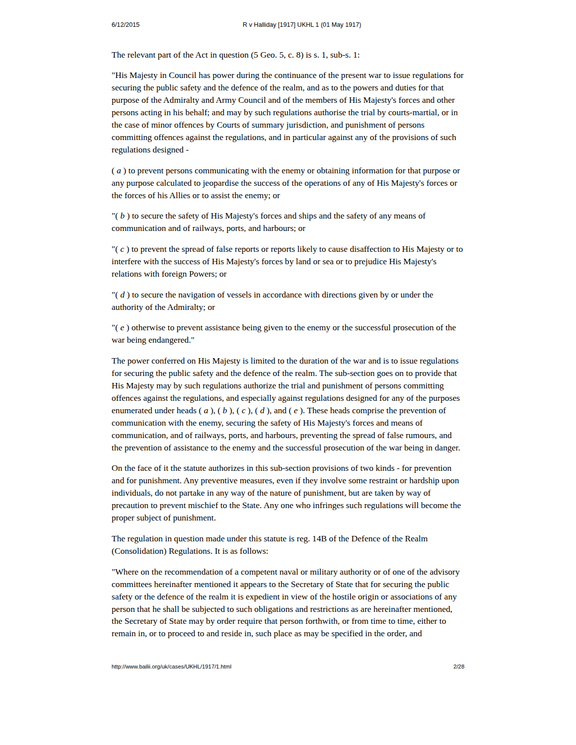6/12/2015 R v Halliday [1917] UKHL 1 (01 May 1917)
The relevant part of the Act in question (5 Geo. 5, c. 8) is s. 1, sub-s. 1:
"His Majesty in Council has power during the continuance of the present war to issue regulations for securing the public safety and the defence of the realm, and as to the powers and duties for that purpose of the Admiralty and Army Council and of the members of His Majesty's forces and other persons acting in his behalf; and may by such regulations authorise the trial by courts-martial, or in the case of minor offences by Courts of summary jurisdiction, and punishment of persons committing offences against the regulations, and in particular against any of the provisions of such regulations designed -
( a ) to prevent persons communicating with the enemy or obtaining information for that purpose or any purpose calculated to jeopardise the success of the operations of any of His Majesty's forces or the forces of his Allies or to assist the enemy; or
"( b ) to secure the safety of His Majesty's forces and ships and the safety of any means of communication and of railways, ports, and harbours; or
"( c ) to prevent the spread of false reports or reports likely to cause disaffection to His Majesty or to interfere with the success of His Majesty's forces by land or sea or to prejudice His Majesty's relations with foreign Powers; or
"( d ) to secure the navigation of vessels in accordance with directions given by or under the authority of the Admiralty; or
"( e ) otherwise to prevent assistance being given to the enemy or the successful prosecution of the war being endangered."
The power conferred on His Majesty is limited to the duration of the war and is to issue regulations for securing the public safety and the defence of the realm. The sub-section goes on to provide that His Majesty may by such regulations authorize the trial and punishment of persons committing offences against the regulations, and especially against regulations designed for any of the purposes enumerated under heads ( a ), ( b ), ( c ), ( d ), and ( e ). These heads comprise the prevention of communication with the enemy, securing the safety of His Majesty's forces and means of communication, and of railways, ports, and harbours, preventing the spread of false rumours, and the prevention of assistance to the enemy and the successful prosecution of the war being in danger.
On the face of it the statute authorizes in this sub-section provisions of two kinds - for prevention and for punishment. Any preventive measures, even if they involve some restraint or hardship upon individuals, do not partake in any way of the nature of punishment, but are taken by way of precaution to prevent mischief to the State. Any one who infringes such regulations will become the proper subject of punishment.
The regulation in question made under this statute is reg. 14B of the Defence of the Realm (Consolidation) Regulations. It is as follows:
"Where on the recommendation of a competent naval or military authority or of one of the advisory committees hereinafter mentioned it appears to the Secretary of State that for securing the public safety or the defence of the realm it is expedient in view of the hostile origin or associations of any person that he shall be subjected to such obligations and restrictions as are hereinafter mentioned, the Secretary of State may by order require that person forthwith, or from time to time, either to remain in, or to proceed to and reside in, such place as may be specified in the order, and
http://www.bailii.org/uk/cases/UKHL/1917/1.html 2/28